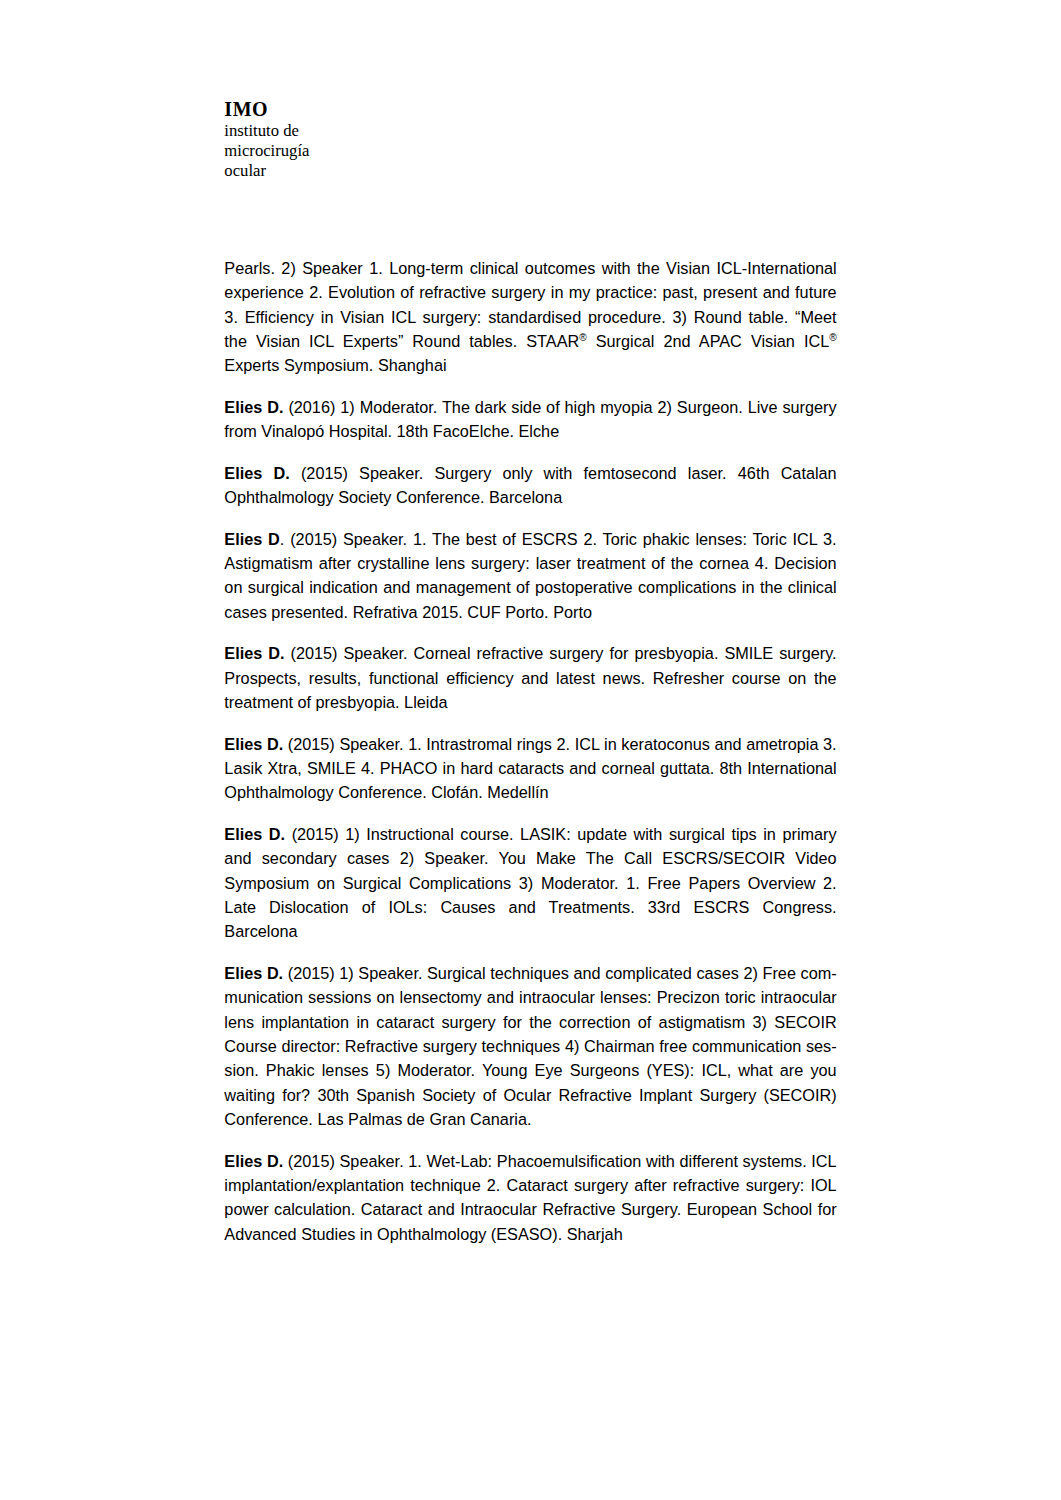IMO
instituto de
microcirugía
ocular
Pearls. 2) Speaker 1. Long-term clinical outcomes with the Visian ICL-International experience 2. Evolution of refractive surgery in my practice: past, present and future 3. Efficiency in Visian ICL surgery: standardised procedure. 3) Round table. “Meet the Visian ICL Experts” Round tables. STAAR® Surgical 2nd APAC Visian ICL® Experts Symposium. Shanghai
Elies D. (2016) 1) Moderator. The dark side of high myopia 2) Surgeon. Live surgery from Vinalopó Hospital. 18th FacoElche. Elche
Elies D. (2015) Speaker. Surgery only with femtosecond laser. 46th Catalan Ophthalmology Society Conference. Barcelona
Elies D. (2015) Speaker. 1. The best of ESCRS 2. Toric phakic lenses: Toric ICL 3. Astigmatism after crystalline lens surgery: laser treatment of the cornea 4. Decision on surgical indication and management of postoperative complications in the clinical cases presented. Refrativa 2015. CUF Porto. Porto
Elies D. (2015) Speaker. Corneal refractive surgery for presbyopia. SMILE surgery. Prospects, results, functional efficiency and latest news. Refresher course on the treatment of presbyopia. Lleida
Elies D. (2015) Speaker. 1. Intrastromal rings 2. ICL in keratoconus and ametropia 3. Lasik Xtra, SMILE 4. PHACO in hard cataracts and corneal guttata. 8th International Ophthalmology Conference. Clofán. Medellín
Elies D. (2015) 1) Instructional course. LASIK: update with surgical tips in primary and secondary cases 2) Speaker. You Make The Call ESCRS/SECOIR Video Symposium on Surgical Complications 3) Moderator. 1. Free Papers Overview 2. Late Dislocation of IOLs: Causes and Treatments. 33rd ESCRS Congress. Barcelona
Elies D. (2015) 1) Speaker. Surgical techniques and complicated cases 2) Free communication sessions on lensectomy and intraocular lenses: Precizon toric intraocular lens implantation in cataract surgery for the correction of astigmatism 3) SECOIR Course director: Refractive surgery techniques 4) Chairman free communication session. Phakic lenses 5) Moderator. Young Eye Surgeons (YES): ICL, what are you waiting for? 30th Spanish Society of Ocular Refractive Implant Surgery (SECOIR) Conference. Las Palmas de Gran Canaria.
Elies D. (2015) Speaker. 1. Wet-Lab: Phacoemulsification with different systems. ICL implantation/explantation technique 2. Cataract surgery after refractive surgery: IOL power calculation. Cataract and Intraocular Refractive Surgery. European School for Advanced Studies in Ophthalmology (ESASO). Sharjah